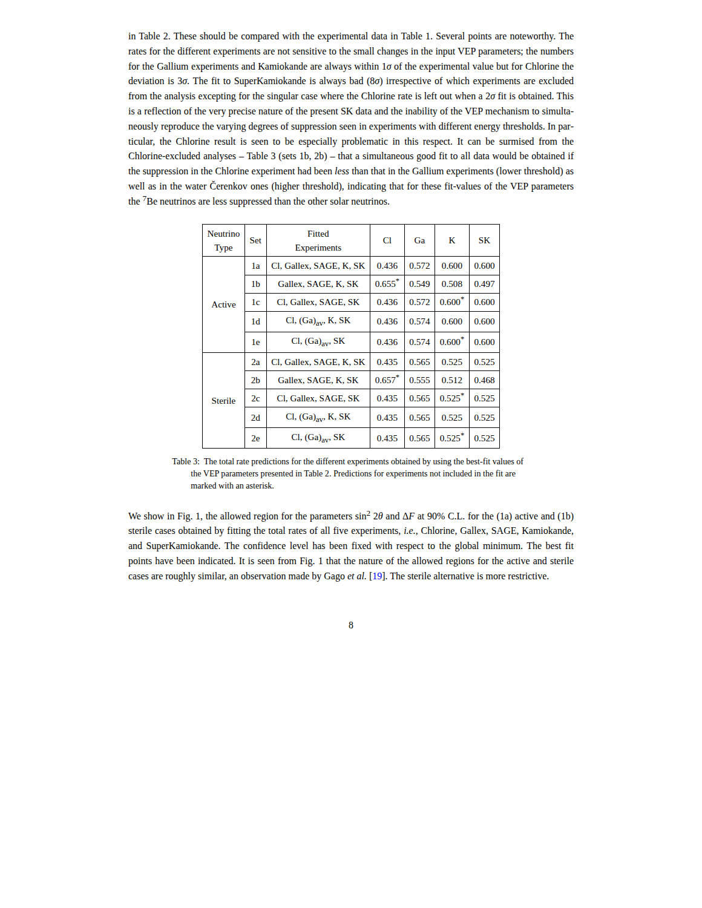in Table 2. These should be compared with the experimental data in Table 1. Several points are noteworthy. The rates for the different experiments are not sensitive to the small changes in the input VEP parameters; the numbers for the Gallium experiments and Kamiokande are always within 1σ of the experimental value but for Chlorine the deviation is 3σ. The fit to SuperKamiokande is always bad (8σ) irrespective of which experiments are excluded from the analysis excepting for the singular case where the Chlorine rate is left out when a 2σ fit is obtained. This is a reflection of the very precise nature of the present SK data and the inability of the VEP mechanism to simultaneously reproduce the varying degrees of suppression seen in experiments with different energy thresholds. In particular, the Chlorine result is seen to be especially problematic in this respect. It can be surmised from the Chlorine-excluded analyses – Table 3 (sets 1b, 2b) – that a simultaneous good fit to all data would be obtained if the suppression in the Chlorine experiment had been less than that in the Gallium experiments (lower threshold) as well as in the water Čerenkov ones (higher threshold), indicating that for these fit-values of the VEP parameters the 7Be neutrinos are less suppressed than the other solar neutrinos.
| Neutrino Type | Set | Fitted Experiments | Cl | Ga | K | SK |
| --- | --- | --- | --- | --- | --- | --- |
| Active | 1a | Cl, Gallex, SAGE, K, SK | 0.436 | 0.572 | 0.600 | 0.600 |
| 1b | Gallex, SAGE, K, SK | 0.655 * | 0.549 | 0.508 | 0.497 |
| 1c | Cl, Gallex, SAGE, SK | 0.436 | 0.572 | 0.600 * | 0.600 |
| 1d | Cl, (Ga) av , K, SK | 0.436 | 0.574 | 0.600 | 0.600 |
| 1e | Cl, (Ga) av , SK | 0.436 | 0.574 | 0.600 * | 0.600 |
| Sterile | 2a | Cl, Gallex, SAGE, K, SK | 0.435 | 0.565 | 0.525 | 0.525 |
| 2b | Gallex, SAGE, K, SK | 0.657 * | 0.555 | 0.512 | 0.468 |
| 2c | Cl, Gallex, SAGE, SK | 0.435 | 0.565 | 0.525 * | 0.525 |
| 2d | Cl, (Ga) av , K, SK | 0.435 | 0.565 | 0.525 | 0.525 |
| 2e | Cl, (Ga) av , SK | 0.435 | 0.565 | 0.525 * | 0.525 |
Table 3: The total rate predictions for the different experiments obtained by using the best-fit values of the VEP parameters presented in Table 2. Predictions for experiments not included in the fit are marked with an asterisk.
We show in Fig. 1, the allowed region for the parameters sin2 2θ and ΔF at 90% C.L. for the (1a) active and (1b) sterile cases obtained by fitting the total rates of all five experiments, i.e., Chlorine, Gallex, SAGE, Kamiokande, and SuperKamiokande. The confidence level has been fixed with respect to the global minimum. The best fit points have been indicated. It is seen from Fig. 1 that the nature of the allowed regions for the active and sterile cases are roughly similar, an observation made by Gago et al. [19]. The sterile alternative is more restrictive.
8